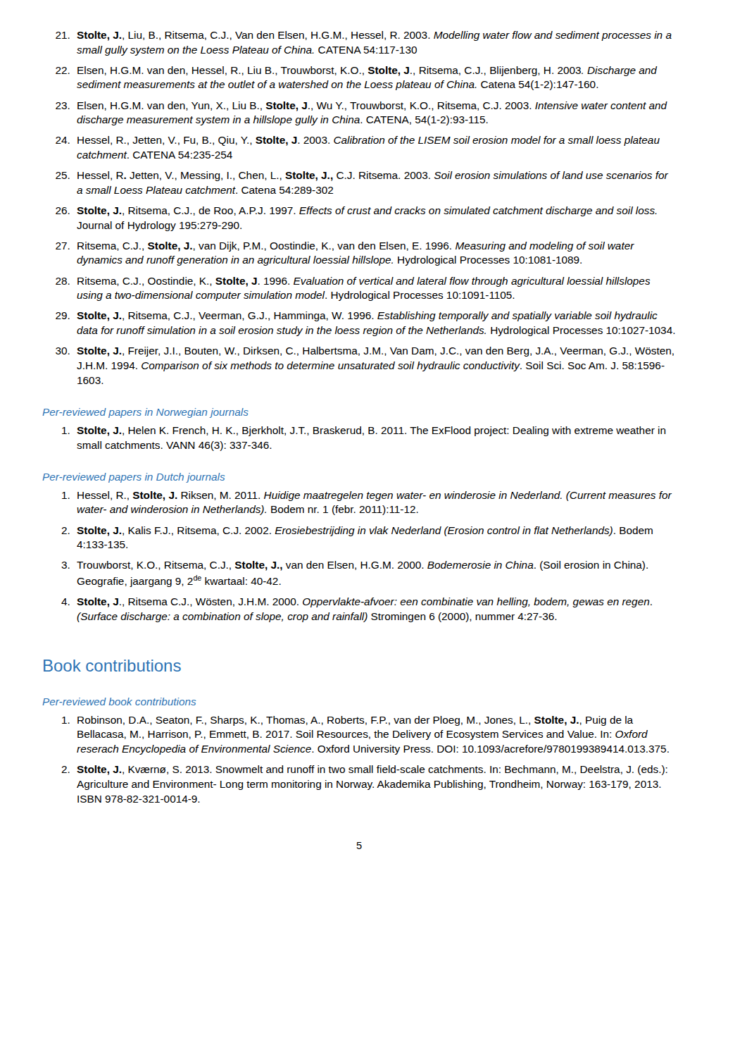21. Stolte, J., Liu, B., Ritsema, C.J., Van den Elsen, H.G.M., Hessel, R. 2003. Modelling water flow and sediment processes in a small gully system on the Loess Plateau of China. CATENA 54:117-130
22. Elsen, H.G.M. van den, Hessel, R., Liu B., Trouwborst, K.O., Stolte, J., Ritsema, C.J., Blijenberg, H. 2003. Discharge and sediment measurements at the outlet of a watershed on the Loess plateau of China. Catena 54(1-2):147-160.
23. Elsen, H.G.M. van den, Yun, X., Liu B., Stolte, J., Wu Y., Trouwborst, K.O., Ritsema, C.J. 2003. Intensive water content and discharge measurement system in a hillslope gully in China. CATENA, 54(1-2):93-115.
24. Hessel, R., Jetten, V., Fu, B., Qiu, Y., Stolte, J. 2003. Calibration of the LISEM soil erosion model for a small loess plateau catchment. CATENA 54:235-254
25. Hessel, R. Jetten, V., Messing, I., Chen, L., Stolte, J., C.J. Ritsema. 2003. Soil erosion simulations of land use scenarios for a small Loess Plateau catchment. Catena 54:289-302
26. Stolte, J., Ritsema, C.J., de Roo, A.P.J. 1997. Effects of crust and cracks on simulated catchment discharge and soil loss. Journal of Hydrology 195:279-290.
27. Ritsema, C.J., Stolte, J., van Dijk, P.M., Oostindie, K., van den Elsen, E. 1996. Measuring and modeling of soil water dynamics and runoff generation in an agricultural loessial hillslope. Hydrological Processes 10:1081-1089.
28. Ritsema, C.J., Oostindie, K., Stolte, J. 1996. Evaluation of vertical and lateral flow through agricultural loessial hillslopes using a two-dimensional computer simulation model. Hydrological Processes 10:1091-1105.
29. Stolte, J., Ritsema, C.J., Veerman, G.J., Hamminga, W. 1996. Establishing temporally and spatially variable soil hydraulic data for runoff simulation in a soil erosion study in the loess region of the Netherlands. Hydrological Processes 10:1027-1034.
30. Stolte, J., Freijer, J.I., Bouten, W., Dirksen, C., Halbertsma, J.M., Van Dam, J.C., van den Berg, J.A., Veerman, G.J., Wösten, J.H.M. 1994. Comparison of six methods to determine unsaturated soil hydraulic conductivity. Soil Sci. Soc Am. J. 58:1596-1603.
Per-reviewed papers in Norwegian journals
1. Stolte, J., Helen K. French, H. K., Bjerkholt, J.T., Braskerud, B. 2011. The ExFlood project: Dealing with extreme weather in small catchments. VANN 46(3): 337-346.
Per-reviewed papers in Dutch journals
1. Hessel, R., Stolte, J. Riksen, M. 2011. Huidige maatregelen tegen water- en winderosie in Nederland. (Current measures for water- and winderosion in Netherlands). Bodem nr. 1 (febr. 2011):11-12.
2. Stolte, J., Kalis F.J., Ritsema, C.J. 2002. Erosiebestrijding in vlak Nederland (Erosion control in flat Netherlands). Bodem 4:133-135.
3. Trouwborst, K.O., Ritsema, C.J., Stolte, J., van den Elsen, H.G.M. 2000. Bodemerosie in China. (Soil erosion in China). Geografie, jaargang 9, 2de kwartaal: 40-42.
4. Stolte, J., Ritsema C.J., Wösten, J.H.M. 2000. Oppervlakte-afvoer: een combinatie van helling, bodem, gewas en regen. (Surface discharge: a combination of slope, crop and rainfall) Stromingen 6 (2000), nummer 4:27-36.
Book contributions
Per-reviewed book contributions
1. Robinson, D.A., Seaton, F., Sharps, K., Thomas, A., Roberts, F.P., van der Ploeg, M., Jones, L., Stolte, J., Puig de la Bellacasa, M., Harrison, P., Emmett, B. 2017. Soil Resources, the Delivery of Ecosystem Services and Value. In: Oxford reserach Encyclopedia of Environmental Science. Oxford University Press. DOI: 10.1093/acrefore/9780199389414.013.375.
2. Stolte, J., Kværnø, S. 2013. Snowmelt and runoff in two small field-scale catchments. In: Bechmann, M., Deelstra, J. (eds.): Agriculture and Environment- Long term monitoring in Norway. Akademika Publishing, Trondheim, Norway: 163-179, 2013. ISBN 978-82-321-0014-9.
5